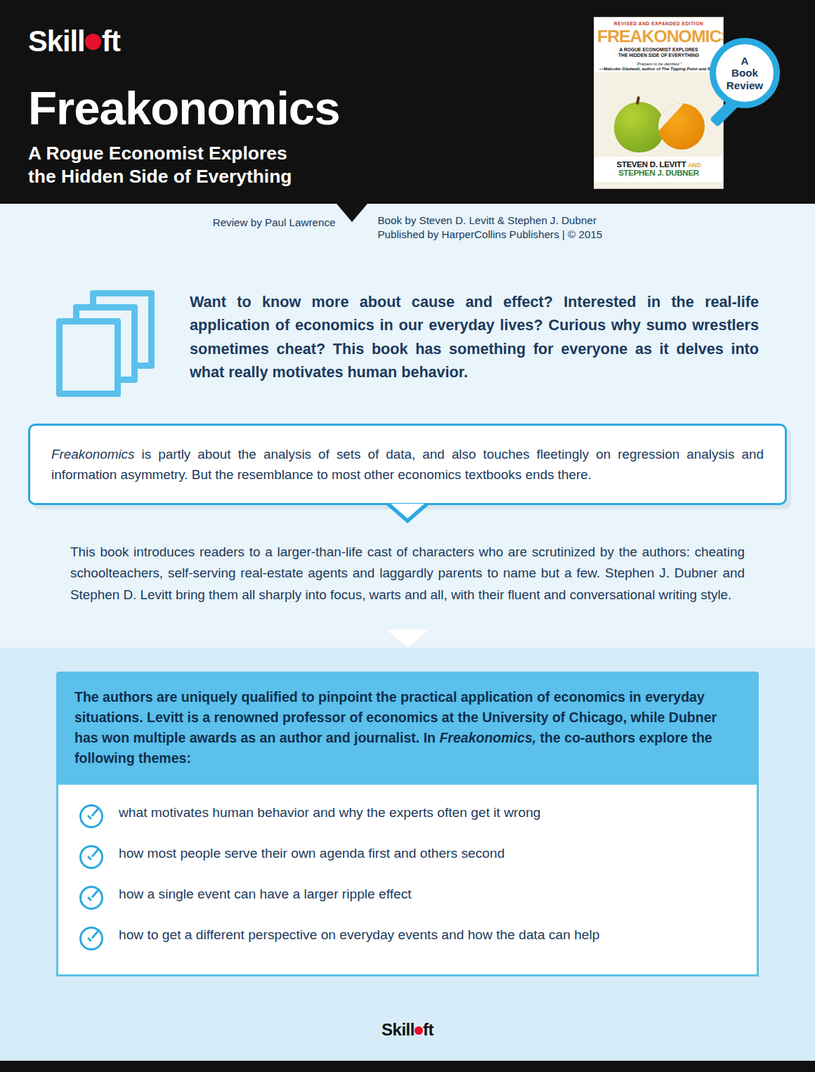Skill ft
Freakonomics
A Rogue Economist Explores
the Hidden Side of Everything
Revised and Expanded Edition
FREAKONOMICS
A Rogue Economist Explores
the Hidden Side of Everything
“Prepare to be dazzled.”
—Malcolm Gladwell, author of The Tipping Point and Blink
STEVEN D. LEVITT AND
STEPHEN J. DUBNER
A
Book
Review
Review by Paul Lawrence
Book by Steven D. Levitt & Stephen J. Dubner
Published by HarperCollins Publishers | © 2015
Want to know more about cause and effect? Interested in the real-life application of economics in our everyday lives? Curious why sumo wrestlers sometimes cheat? This book has something for everyone as it delves into what really motivates human behavior.
Freakonomics is partly about the analysis of sets of data, and also touches fleetingly on regression analysis and information asymmetry. But the resemblance to most other economics textbooks ends there.
This book introduces readers to a larger-than-life cast of characters who are scrutinized by the authors: cheating schoolteachers, self-serving real-estate agents and laggardly parents to name but a few. Stephen J. Dubner and Stephen D. Levitt bring them all sharply into focus, warts and all, with their fluent and conversational writing style.
The authors are uniquely qualified to pinpoint the practical application of economics in everyday situations. Levitt is a renowned professor of economics at the University of Chicago, while Dubner has won multiple awards as an author and journalist. In Freakonomics, the co-authors explore the following themes:
what motivates human behavior and why the experts often get it wrong
how most people serve their own agenda first and others second
how a single event can have a larger ripple effect
how to get a different perspective on everyday events and how the data can help
Skill ft